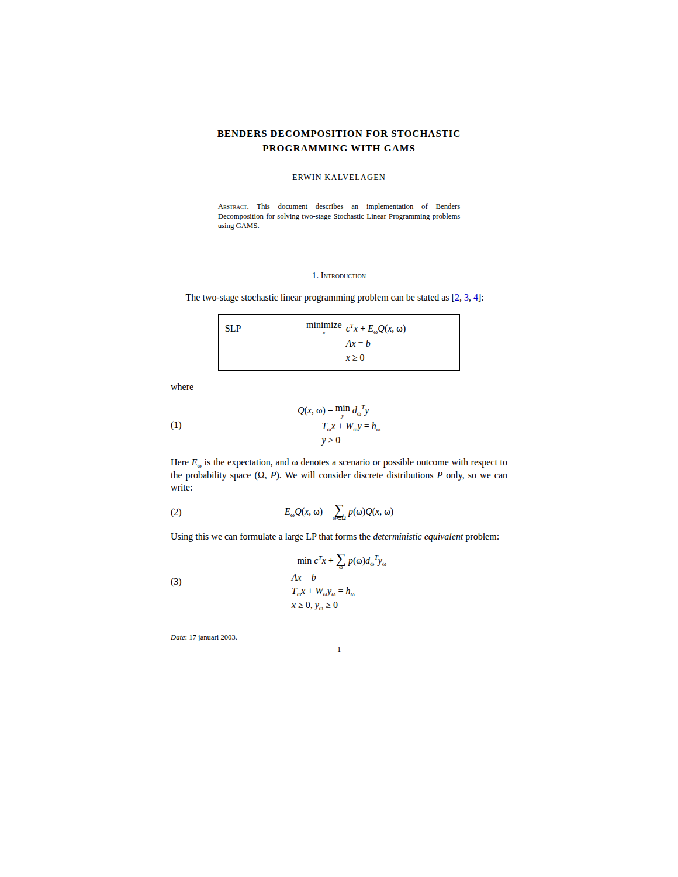Benders Decomposition for Stochastic
Programming with GAMS
Erwin Kalvelagen
Abstract. This document describes an implementation of Benders Decomposition for solving two-stage Stochastic Linear Programming problems using GAMS.
1. Introduction
The two-stage stochastic linear programming problem can be stated as [2, 3, 4]:
| SLP | minimize x | c T x + E ω Q ( x , ω) |
| | | Ax = b |
| | | x ≥ 0 |
where
(1)
Q(x, ω) = min y dωTy
Tωx + Wωy = hω
y ≥ 0
Here Eω is the expectation, and ω denotes a scenario or possible outcome with respect to the probability space (Ω, P). We will consider discrete distributions P only, so we can write:
(2)
EωQ(x, ω) = ∑ω∈Ω p(ω)Q(x, ω)
Using this we can formulate a large LP that forms the deterministic equivalent problem:
(3)
min cTx + ∑ω p(ω)dωTyω
Ax = b
Tωx + Wωyω = hω
x ≥ 0, yω ≥ 0
Date: 17 januari 2003.
1